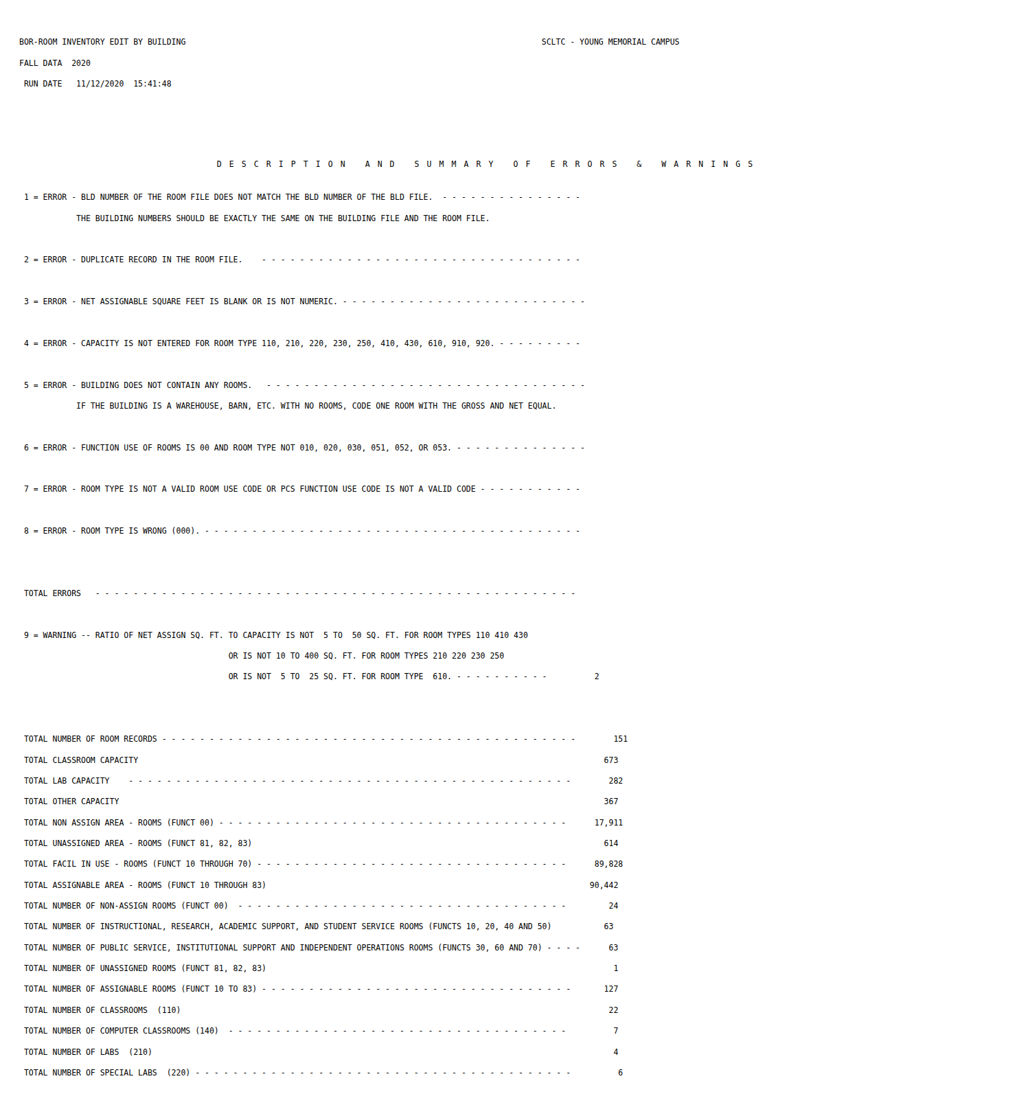BOR-ROOM INVENTORY EDIT BY BUILDING SCLTC - YOUNG MEMORIAL CAMPUS
FALL DATA 2020
RUN DATE 11/12/2020 15:41:48
D E S C R I P T I O N A N D S U M M A R Y O F E R R O R S & W A R N I N G S
1 = ERROR - BLD NUMBER OF THE ROOM FILE DOES NOT MATCH THE BLD NUMBER OF THE BLD FILE. - - - - - - - - - - - - - - -
THE BUILDING NUMBERS SHOULD BE EXACTLY THE SAME ON THE BUILDING FILE AND THE ROOM FILE.
2 = ERROR - DUPLICATE RECORD IN THE ROOM FILE. - - - - - - - - - - - - - - - - - - - - - - - - - - - - - - - - - -
3 = ERROR - NET ASSIGNABLE SQUARE FEET IS BLANK OR IS NOT NUMERIC. - - - - - - - - - - - - - - - - - - - - - - - - - -
4 = ERROR - CAPACITY IS NOT ENTERED FOR ROOM TYPE 110, 210, 220, 230, 250, 410, 430, 610, 910, 920. - - - - - - - - -
5 = ERROR - BUILDING DOES NOT CONTAIN ANY ROOMS. - - - - - - - - - - - - - - - - - - - - - - - - - - - - - - - - - -
IF THE BUILDING IS A WAREHOUSE, BARN, ETC. WITH NO ROOMS, CODE ONE ROOM WITH THE GROSS AND NET EQUAL.
6 = ERROR - FUNCTION USE OF ROOMS IS 00 AND ROOM TYPE NOT 010, 020, 030, 051, 052, OR 053. - - - - - - - - - - - - - -
7 = ERROR - ROOM TYPE IS NOT A VALID ROOM USE CODE OR PCS FUNCTION USE CODE IS NOT A VALID CODE - - - - - - - - - - -
8 = ERROR - ROOM TYPE IS WRONG (000). - - - - - - - - - - - - - - - - - - - - - - - - - - - - - - - - - - - - - - - -
TOTAL ERRORS - - - - - - - - - - - - - - - - - - - - - - - - - - - - - - - - - - - - - - - - - - - - - - - - - - -
9 = WARNING -- RATIO OF NET ASSIGN SQ. FT. TO CAPACITY IS NOT 5 TO 50 SQ. FT. FOR ROOM TYPES 110 410 430
OR IS NOT 10 TO 400 SQ. FT. FOR ROOM TYPES 210 220 230 250
OR IS NOT 5 TO 25 SQ. FT. FOR ROOM TYPE 610. - - - - - - - - - - 2
TOTAL NUMBER OF ROOM RECORDS - - - - - - - - - - - - - - - - - - - - - - - - - - - - - - - - - - - - - - - - - - - - 151
TOTAL CLASSROOM CAPACITY 673
TOTAL LAB CAPACITY - - - - - - - - - - - - - - - - - - - - - - - - - - - - - - - - - - - - - - - - - - - - - - - 282
TOTAL OTHER CAPACITY 367
TOTAL NON ASSIGN AREA - ROOMS (FUNCT 00) - - - - - - - - - - - - - - - - - - - - - - - - - - - - - - - - - - - - - 17,911
TOTAL UNASSIGNED AREA - ROOMS (FUNCT 81, 82, 83) 614
TOTAL FACIL IN USE - ROOMS (FUNCT 10 THROUGH 70) - - - - - - - - - - - - - - - - - - - - - - - - - - - - - - - - - 89,828
TOTAL ASSIGNABLE AREA - ROOMS (FUNCT 10 THROUGH 83) 90,442
TOTAL NUMBER OF NON-ASSIGN ROOMS (FUNCT 00) - - - - - - - - - - - - - - - - - - - - - - - - - - - - - - - - - - - 24
TOTAL NUMBER OF INSTRUCTIONAL, RESEARCH, ACADEMIC SUPPORT, AND STUDENT SERVICE ROOMS (FUNCTS 10, 20, 40 AND 50) 63
TOTAL NUMBER OF PUBLIC SERVICE, INSTITUTIONAL SUPPORT AND INDEPENDENT OPERATIONS ROOMS (FUNCTS 30, 60 AND 70) - - - - 63
TOTAL NUMBER OF UNASSIGNED ROOMS (FUNCT 81, 82, 83) 1
TOTAL NUMBER OF ASSIGNABLE ROOMS (FUNCT 10 TO 83) - - - - - - - - - - - - - - - - - - - - - - - - - - - - - - - - - 127
TOTAL NUMBER OF CLASSROOMS (110) 22
TOTAL NUMBER OF COMPUTER CLASSROOMS (140) - - - - - - - - - - - - - - - - - - - - - - - - - - - - - - - - - - - - 7
TOTAL NUMBER OF LABS (210) 4
TOTAL NUMBER OF SPECIAL LABS (220) - - - - - - - - - - - - - - - - - - - - - - - - - - - - - - - - - - - - - - - - 6